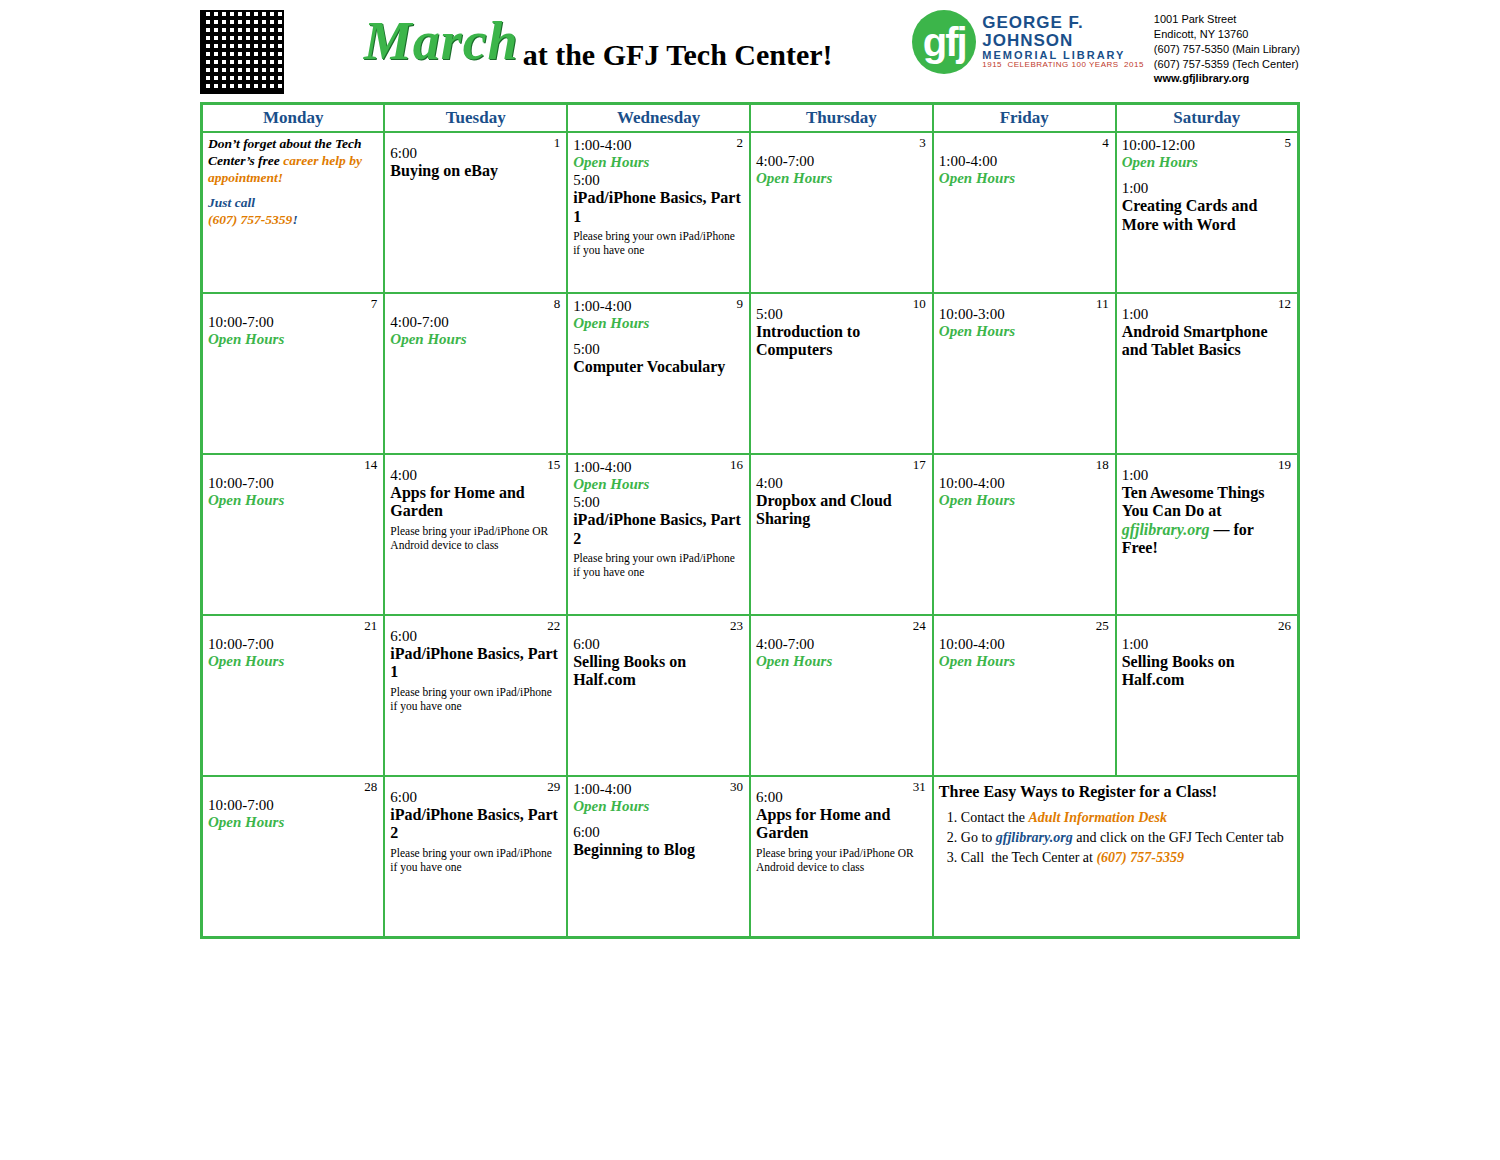March at the GFJ Tech Center!
gfj
GEORGE F.
JOHNSON
MEMORIAL LIBRARY
1915 CELEBRATING 100 YEARS 2015
1001 Park Street
Endicott, NY 13760
(607) 757-5350 (Main Library)
(607) 757-5359 (Tech Center)
www.gfjlibrary.org
| Monday | Tuesday | Wednesday | Thursday | Friday | Saturday |
| --- | --- | --- | --- | --- | --- |
| Don’t forget about the Tech Center’s free career help by appointment! Just call (607) 757-5359 ! | 1 6:00 Buying on eBay | 2 1:00-4:00 Open Hours 5:00 iPad/iPhone Basics, Part 1 Please bring your own iPad/iPhone if you have one | 3 4:00-7:00 Open Hours | 4 1:00-4:00 Open Hours | 5 10:00-12:00 Open Hours 1:00 Creating Cards and More with Word |
| 7 10:00-7:00 Open Hours | 8 4:00-7:00 Open Hours | 9 1:00-4:00 Open Hours 5:00 Computer Vocabulary | 10 5:00 Introduction to Computers | 11 10:00-3:00 Open Hours | 12 1:00 Android Smartphone and Tablet Basics |
| 14 10:00-7:00 Open Hours | 15 4:00 Apps for Home and Garden Please bring your iPad/iPhone OR Android device to class | 16 1:00-4:00 Open Hours 5:00 iPad/iPhone Basics, Part 2 Please bring your own iPad/iPhone if you have one | 17 4:00 Dropbox and Cloud Sharing | 18 10:00-4:00 Open Hours | 19 1:00 Ten Awesome Things You Can Do at gfjlibrary.org — for Free! |
| 21 10:00-7:00 Open Hours | 22 6:00 iPad/iPhone Basics, Part 1 Please bring your own iPad/iPhone if you have one | 23 6:00 Selling Books on Half.com | 24 4:00-7:00 Open Hours | 25 10:00-4:00 Open Hours | 26 1:00 Selling Books on Half.com |
| 28 10:00-7:00 Open Hours | 29 6:00 iPad/iPhone Basics, Part 2 Please bring your own iPad/iPhone if you have one | 30 1:00-4:00 Open Hours 6:00 Beginning to Blog | 31 6:00 Apps for Home and Garden Please bring your iPad/iPhone OR Android device to class | Three Easy Ways to Register for a Class! Contact the Adult Information Desk Go to gfjlibrary.org and click on the GFJ Tech Center tab Call the Tech Center at (607) 757-5359 |